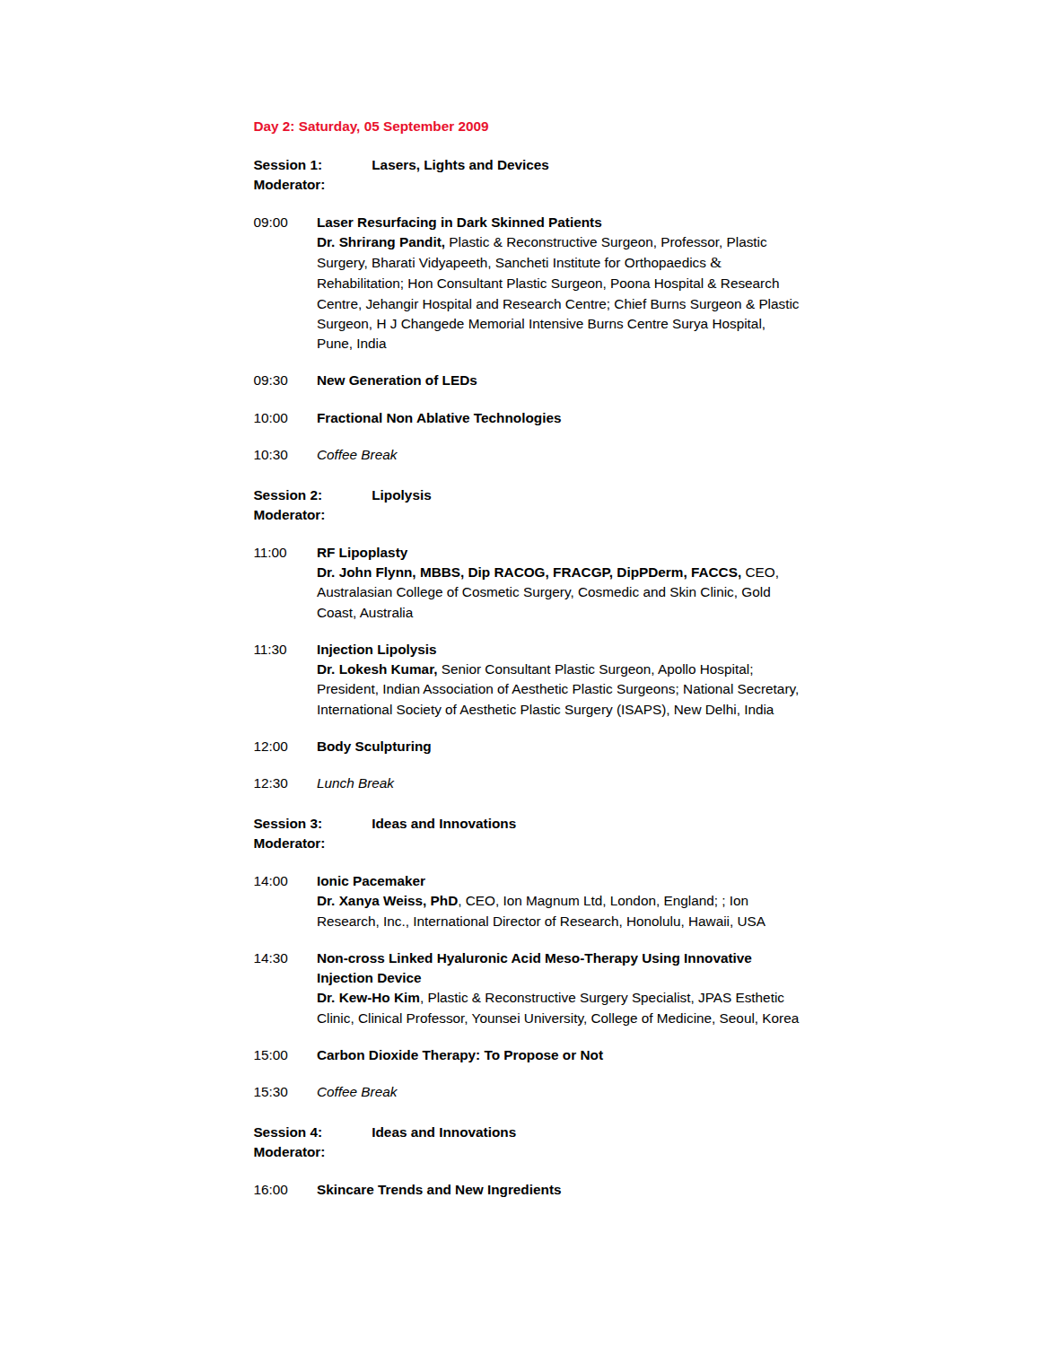Day 2: Saturday, 05 September 2009
Session 1: Lasers, Lights and Devices
Moderator:
09:00
Laser Resurfacing in Dark Skinned Patients
Dr. Shrirang Pandit, Plastic & Reconstructive Surgeon, Professor, Plastic Surgery, Bharati Vidyapeeth, Sancheti Institute for Orthopaedics & Rehabilitation; Hon Consultant Plastic Surgeon, Poona Hospital & Research Centre, Jehangir Hospital and Research Centre; Chief Burns Surgeon & Plastic Surgeon, H J Changede Memorial Intensive Burns Centre Surya Hospital, Pune, India
09:30
New Generation of LEDs
10:00
Fractional Non Ablative Technologies
10:30
Coffee Break
Session 2: Lipolysis
Moderator:
11:00
RF Lipoplasty
Dr. John Flynn, MBBS, Dip RACOG, FRACGP, DipPDerm, FACCS, CEO, Australasian College of Cosmetic Surgery, Cosmedic and Skin Clinic, Gold Coast, Australia
11:30
Injection Lipolysis
Dr. Lokesh Kumar, Senior Consultant Plastic Surgeon, Apollo Hospital; President, Indian Association of Aesthetic Plastic Surgeons; National Secretary, International Society of Aesthetic Plastic Surgery (ISAPS), New Delhi, India
12:00
Body Sculpturing
12:30
Lunch Break
Session 3: Ideas and Innovations
Moderator:
14:00
Ionic Pacemaker
Dr. Xanya Weiss, PhD, CEO, Ion Magnum Ltd, London, England; ; Ion Research, Inc., International Director of Research, Honolulu, Hawaii, USA
14:30
Non-cross Linked Hyaluronic Acid Meso-Therapy Using Innovative Injection Device
Dr. Kew-Ho Kim, Plastic & Reconstructive Surgery Specialist, JPAS Esthetic Clinic, Clinical Professor, Younsei University, College of Medicine, Seoul, Korea
15:00
Carbon Dioxide Therapy: To Propose or Not
15:30
Coffee Break
Session 4: Ideas and Innovations
Moderator:
16:00
Skincare Trends and New Ingredients